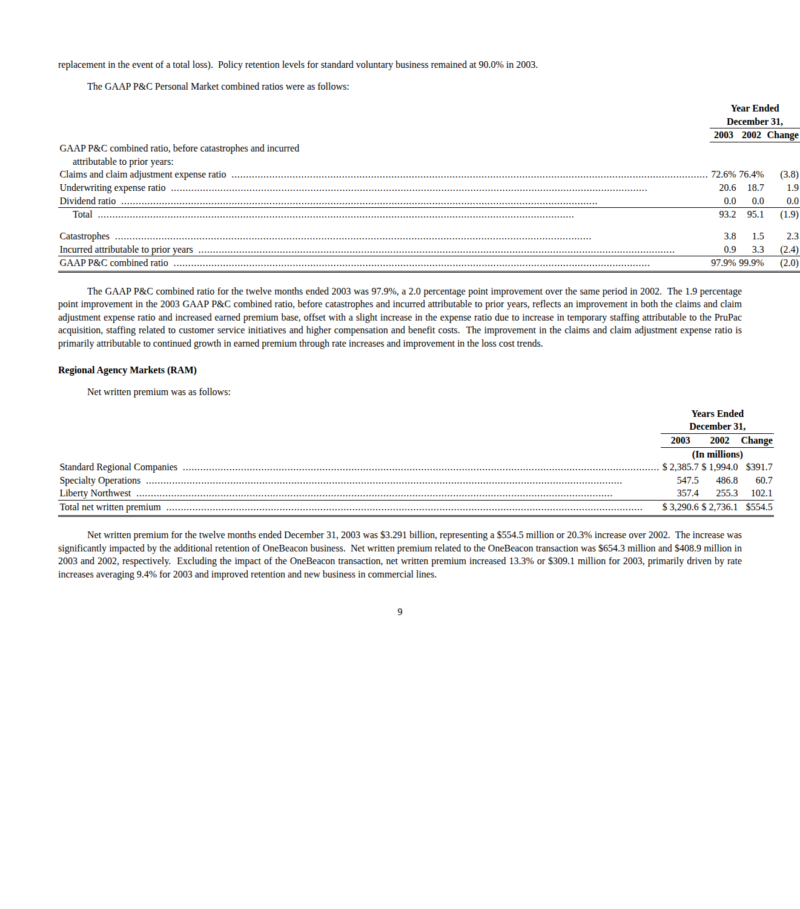replacement in the event of a total loss). Policy retention levels for standard voluntary business remained at 90.0% in 2003.
The GAAP P&C Personal Market combined ratios were as follows:
| | Year Ended |
| | December 31, |
| | 2003 | 2002 | Change |
| GAAP P&C combined ratio, before catastrophes and incurred | | | |
| attributable to prior years: | | | |
| Claims and claim adjustment expense ratio | 72.6% | 76.4% | (3.8) |
| Underwriting expense ratio | 20.6 | 18.7 | 1.9 |
| Dividend ratio | 0.0 | 0.0 | 0.0 |
| Total | 93.2 | 95.1 | (1.9) |
| Catastrophes | 3.8 | 1.5 | 2.3 |
| Incurred attributable to prior years | 0.9 | 3.3 | (2.4) |
| GAAP P&C combined ratio | 97.9% | 99.9% | (2.0) |
The GAAP P&C combined ratio for the twelve months ended 2003 was 97.9%, a 2.0 percentage point improvement over the same period in 2002. The 1.9 percentage point improvement in the 2003 GAAP P&C combined ratio, before catastrophes and incurred attributable to prior years, reflects an improvement in both the claims and claim adjustment expense ratio and increased earned premium base, offset with a slight increase in the expense ratio due to increase in temporary staffing attributable to the PruPac acquisition, staffing related to customer service initiatives and higher compensation and benefit costs. The improvement in the claims and claim adjustment expense ratio is primarily attributable to continued growth in earned premium through rate increases and improvement in the loss cost trends.
Regional Agency Markets (RAM)
Net written premium was as follows:
| | Years Ended |
| | December 31, |
| | 2003 | 2002 | Change |
| | (In millions) |
| Standard Regional Companies | $ 2,385.7 | $ 1,994.0 | $391.7 |
| Specialty Operations | 547.5 | 486.8 | 60.7 |
| Liberty Northwest | 357.4 | 255.3 | 102.1 |
| Total net written premium | $ 3,290.6 | $ 2,736.1 | $554.5 |
Net written premium for the twelve months ended December 31, 2003 was $3.291 billion, representing a $554.5 million or 20.3% increase over 2002. The increase was significantly impacted by the additional retention of OneBeacon business. Net written premium related to the OneBeacon transaction was $654.3 million and $408.9 million in 2003 and 2002, respectively. Excluding the impact of the OneBeacon transaction, net written premium increased 13.3% or $309.1 million for 2003, primarily driven by rate increases averaging 9.4% for 2003 and improved retention and new business in commercial lines.
9